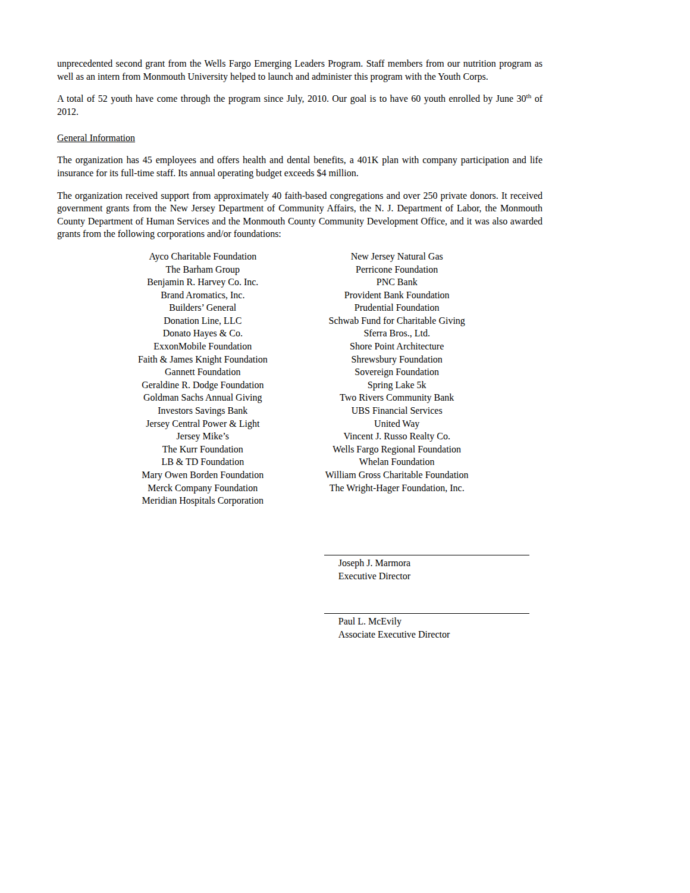unprecedented second grant from the Wells Fargo Emerging Leaders Program. Staff members from our nutrition program as well as an intern from Monmouth University helped to launch and administer this program with the Youth Corps.
A total of 52 youth have come through the program since July, 2010. Our goal is to have 60 youth enrolled by June 30th of 2012.
General Information
The organization has 45 employees and offers health and dental benefits, a 401K plan with company participation and life insurance for its full-time staff. Its annual operating budget exceeds $4 million.
The organization received support from approximately 40 faith-based congregations and over 250 private donors. It received government grants from the New Jersey Department of Community Affairs, the N. J. Department of Labor, the Monmouth County Department of Human Services and the Monmouth County Community Development Office, and it was also awarded grants from the following corporations and/or foundations:
| Ayco Charitable Foundation | New Jersey Natural Gas |
| The Barham Group | Perricone Foundation |
| Benjamin R. Harvey Co. Inc. | PNC Bank |
| Brand Aromatics, Inc. | Provident Bank Foundation |
| Builders’ General | Prudential Foundation |
| Donation Line, LLC | Schwab Fund for Charitable Giving |
| Donato Hayes & Co. | Sferra Bros., Ltd. |
| ExxonMobile Foundation | Shore Point Architecture |
| Faith & James Knight Foundation | Shrewsbury Foundation |
| Gannett Foundation | Sovereign Foundation |
| Geraldine R. Dodge Foundation | Spring Lake 5k |
| Goldman Sachs Annual Giving | Two Rivers Community Bank |
| Investors Savings Bank | UBS Financial Services |
| Jersey Central Power & Light | United Way |
| Jersey Mike’s | Vincent J. Russo Realty Co. |
| The Kurr Foundation | Wells Fargo Regional Foundation |
| LB & TD Foundation | Whelan Foundation |
| Mary Owen Borden Foundation | William Gross Charitable Foundation |
| Merck Company Foundation | The Wright-Hager Foundation, Inc. |
| Meridian Hospitals Corporation | |
Joseph J. Marmora
Executive Director
Paul L. McEvily
Associate Executive Director